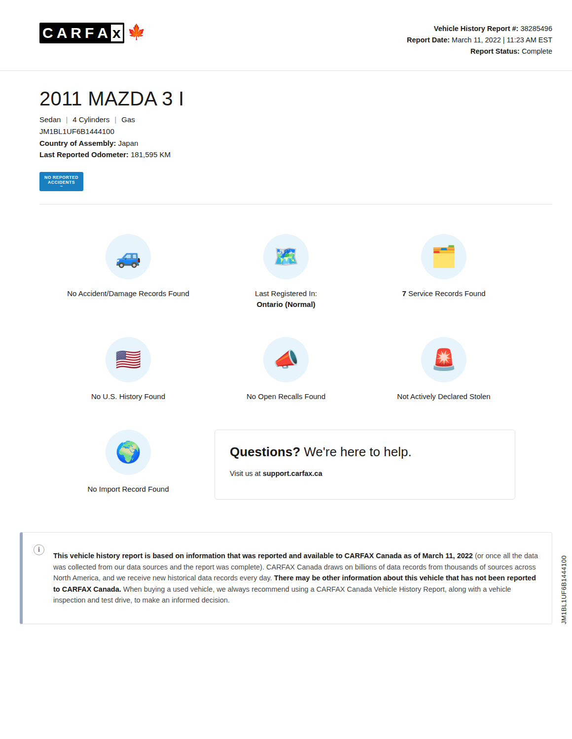CARFAx 🍁
Vehicle History Report #: 38285496
Report Date: March 11, 2022 | 11:23 AM EST
Report Status: Complete
2011 MAZDA 3 I
Sedan 4 Cylinders Gas
JM1BL1UF6B1444100
Country of Assembly: Japan
Last Reported Odometer: 181,595 KM
No Reported
Accidents™
🚙
No Accident/Damage Records Found
🗺️
Last Registered In:
Ontario (Normal)
🗂️
7 Service Records Found
🇺🇸
No U.S. History Found
📣
No Open Recalls Found
🚨
Not Actively Declared Stolen
🌍
No Import Record Found
Questions? We're here to help.
Visit us at support.carfax.ca
i
This vehicle history report is based on information that was reported and available to CARFAX Canada as of March 11, 2022 (or once all the data was collected from our data sources and the report was complete). CARFAX Canada draws on billions of data records from thousands of sources across North America, and we receive new historical data records every day. There may be other information about this vehicle that has not been reported to CARFAX Canada. When buying a used vehicle, we always recommend using a CARFAX Canada Vehicle History Report, along with a vehicle inspection and test drive, to make an informed decision.
JM1BL1UF6B1444100